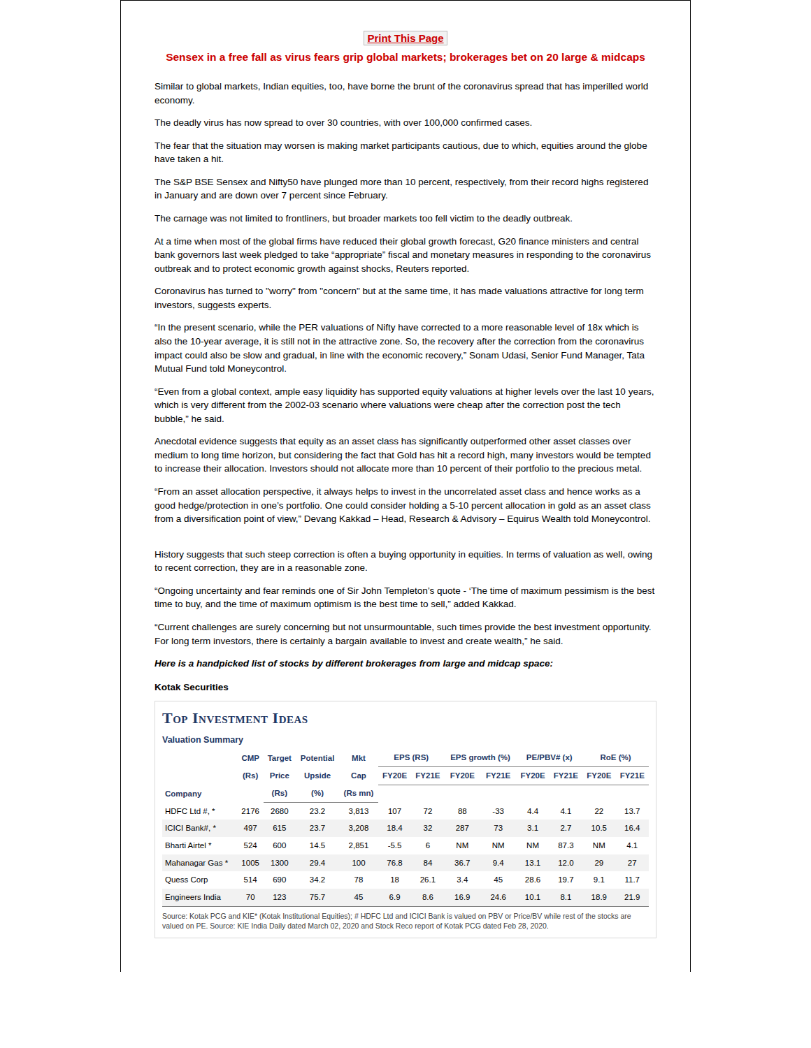Print This Page
Sensex in a free fall as virus fears grip global markets; brokerages bet on 20 large & midcaps
Similar to global markets, Indian equities, too, have borne the brunt of the coronavirus spread that has imperilled world economy.
The deadly virus has now spread to over 30 countries, with over 100,000 confirmed cases.
The fear that the situation may worsen is making market participants cautious, due to which, equities around the globe have taken a hit.
The S&P BSE Sensex and Nifty50 have plunged more than 10 percent, respectively, from their record highs registered in January and are down over 7 percent since February.
The carnage was not limited to frontliners, but broader markets too fell victim to the deadly outbreak.
At a time when most of the global firms have reduced their global growth forecast, G20 finance ministers and central bank governors last week pledged to take “appropriate” fiscal and monetary measures in responding to the coronavirus outbreak and to protect economic growth against shocks, Reuters reported.
Coronavirus has turned to "worry" from "concern" but at the same time, it has made valuations attractive for long term investors, suggests experts.
“In the present scenario, while the PER valuations of Nifty have corrected to a more reasonable level of 18x which is also the 10-year average, it is still not in the attractive zone. So, the recovery after the correction from the coronavirus impact could also be slow and gradual, in line with the economic recovery,” Sonam Udasi, Senior Fund Manager, Tata Mutual Fund told Moneycontrol.
“Even from a global context, ample easy liquidity has supported equity valuations at higher levels over the last 10 years, which is very different from the 2002-03 scenario where valuations were cheap after the correction post the tech bubble,” he said.
Anecdotal evidence suggests that equity as an asset class has significantly outperformed other asset classes over medium to long time horizon, but considering the fact that Gold has hit a record high, many investors would be tempted to increase their allocation. Investors should not allocate more than 10 percent of their portfolio to the precious metal.
“From an asset allocation perspective, it always helps to invest in the uncorrelated asset class and hence works as a good hedge/protection in one’s portfolio. One could consider holding a 5-10 percent allocation in gold as an asset class from a diversification point of view,” Devang Kakkad – Head, Research & Advisory – Equirus Wealth told Moneycontrol.
History suggests that such steep correction is often a buying opportunity in equities. In terms of valuation as well, owing to recent correction, they are in a reasonable zone.
“Ongoing uncertainty and fear reminds one of Sir John Templeton’s quote - ‘The time of maximum pessimism is the best time to buy, and the time of maximum optimism is the best time to sell,” added Kakkad.
“Current challenges are surely concerning but not unsurmountable, such times provide the best investment opportunity. For long term investors, there is certainly a bargain available to invest and create wealth,” he said.
Here is a handpicked list of stocks by different brokerages from large and midcap space:
Kotak Securities
Top Investment Ideas
Valuation Summary
| Company | CMP | Target | Potential | Mkt | EPS (RS) | EPS growth (%) | PE/PBV# (x) | RoE (%) |
| --- | --- | --- | --- | --- | --- | --- | --- | --- |
| (Rs) | Price | Upside | Cap | FY20E | FY21E | FY20E | FY21E | FY20E | FY21E | FY20E | FY21E |
| | (Rs) | (%) | (Rs mn) | | | | | | | | |
| HDFC Ltd #, * | 2176 | 2680 | 23.2 | 3,813 | 107 | 72 | 88 | -33 | 4.4 | 4.1 | 22 | 13.7 |
| ICICI Bank#, * | 497 | 615 | 23.7 | 3,208 | 18.4 | 32 | 287 | 73 | 3.1 | 2.7 | 10.5 | 16.4 |
| Bharti Airtel * | 524 | 600 | 14.5 | 2,851 | -5.5 | 6 | NM | NM | NM | 87.3 | NM | 4.1 |
| Mahanagar Gas * | 1005 | 1300 | 29.4 | 100 | 76.8 | 84 | 36.7 | 9.4 | 13.1 | 12.0 | 29 | 27 |
| Quess Corp | 514 | 690 | 34.2 | 78 | 18 | 26.1 | 3.4 | 45 | 28.6 | 19.7 | 9.1 | 11.7 |
| Engineers India | 70 | 123 | 75.7 | 45 | 6.9 | 8.6 | 16.9 | 24.6 | 10.1 | 8.1 | 18.9 | 21.9 |
Source: Kotak PCG and KIE* (Kotak Institutional Equities); # HDFC Ltd and ICICI Bank is valued on PBV or Price/BV while rest of the stocks are valued on PE. Source: KIE India Daily dated March 02, 2020 and Stock Reco report of Kotak PCG dated Feb 28, 2020.